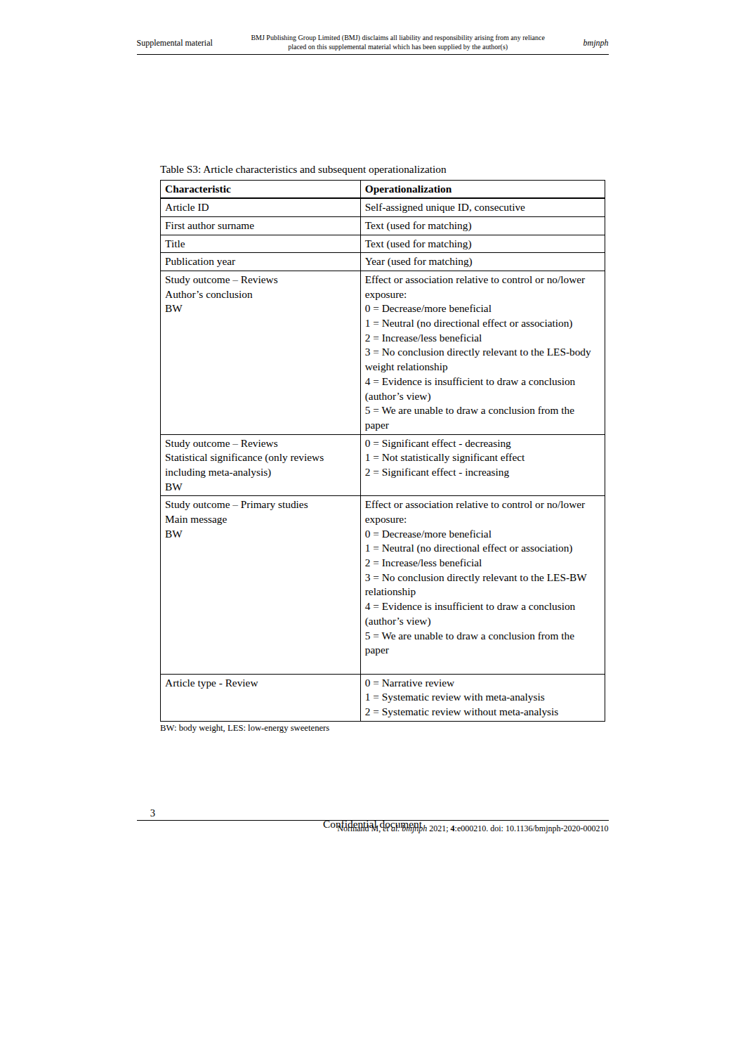Supplemental material
BMJ Publishing Group Limited (BMJ) disclaims all liability and responsibility arising from any reliance
placed on this supplemental material which has been supplied by the author(s)
bmjnph
Table S3: Article characteristics and subsequent operationalization
| Characteristic | Operationalization |
| --- | --- |
| Article ID | Self-assigned unique ID, consecutive |
| First author surname | Text (used for matching) |
| Title | Text (used for matching) |
| Publication year | Year (used for matching) |
| Study outcome – Reviews Author’s conclusion BW | Effect or association relative to control or no/lower exposure: 0 = Decrease/more beneficial 1 = Neutral (no directional effect or association) 2 = Increase/less beneficial 3 = No conclusion directly relevant to the LES-body weight relationship 4 = Evidence is insufficient to draw a conclusion (author’s view) 5 = We are unable to draw a conclusion from the paper |
| Study outcome – Reviews Statistical significance (only reviews including meta-analysis) BW | 0 = Significant effect - decreasing 1 = Not statistically significant effect 2 = Significant effect - increasing |
| Study outcome – Primary studies Main message BW | Effect or association relative to control or no/lower exposure: 0 = Decrease/more beneficial 1 = Neutral (no directional effect or association) 2 = Increase/less beneficial 3 = No conclusion directly relevant to the LES-BW relationship 4 = Evidence is insufficient to draw a conclusion (author’s view) 5 = We are unable to draw a conclusion from the paper |
| Article type - Review | 0 = Narrative review 1 = Systematic review with meta-analysis 2 = Systematic review without meta-analysis |
BW: body weight, LES: low-energy sweeteners
3
Confidential document
Normand M, et al. bmjnph 2021; 4:e000210. doi: 10.1136/bmjnph-2020-000210